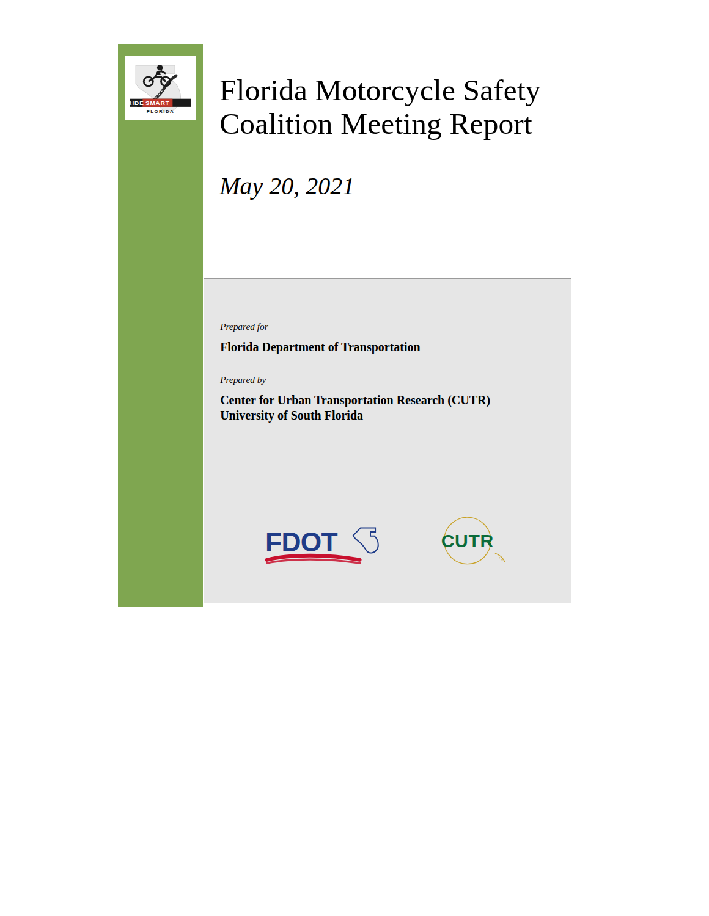RIDE SMART RIDE FLORIDA
Florida Motorcycle Safety
Coalition Meeting Report
May 20, 2021
Prepared for
Florida Department of Transportation
Prepared by
Center for Urban Transportation Research (CUTR)University of South Florida
FDOT
CUTR